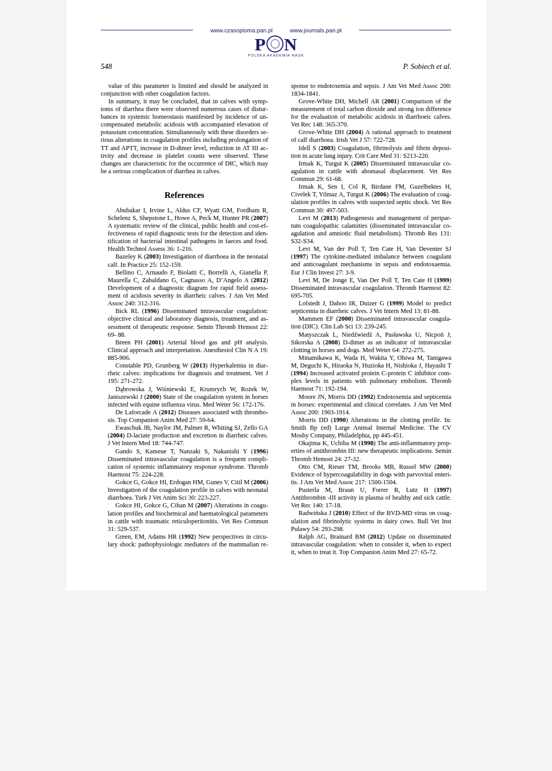www.czasopisma.pan.pl www.journals.pan.pl
P N
POLSKA AKADEMIA NAUK
548 P. Sobiech et al.
value of this parameter is limited and should be analyzed in conjunction with other coagulation factors.
In summary, it may be concluded, that in calves with symptoms of diarrhea there were observed numerous cases of disturbances in systemic homeostasis manifested by incidence of uncompensated metabolic acidosis with accompanied elevation of potassium concentration. Simultaneously with these disorders serious alterations in coagulation profiles including prolongation of TT and APTT, increase in D-dimer level, reduction in AT III activity and decrease in platelet counts were observed. These changes are characteristic for the occurrence of DIC, which may be a serious complication of diarrhea in calves.
References
Abubakar I, Irvine L, Aldus CF, Wyatt GM, Fordham R, Schelenz S, Shepstone L, Howe A, Peck M, Hunter PR (2007) A systematic review of the clinical, public health and cost-effectiveness of rapid diagnostic tests for the detection and identification of bacterial intestinal pathogens in faeces and food. Health Technol Assess 36: 1-216.
Bazeley K (2003) Investigation of diarrhoea in the neonatal calf. In Practice 25: 152-159.
Bellino C, Arnaudo F, Biolatti C, Borrelli A, Gianella P, Maurella C, Zabaldano G, Cagnasso A, D’Angelo A (2012) Development of a diagnostic diagram for rapid field assessment of acidosis severity in diarrheic calves. J Am Vet Med Assoc 240: 312-316.
Bick RL (1996) Disseminated intravascular coagulation: objective clinical and laboratory diagnosis, treatment, and assessment of therapeutic response. Semin Thromb Hemost 22: 69- 88.
Breen PH (2001) Arterial blood gas and pH analysis. Clinical approach and interpretation. Anesthesiol Clin N A 19: 885-906.
Constable PD, Grunberg W (2013) Hyperkalemia in diarrheic calves: implications for diagnosis and treatment. Vet J 195: 271-272.
Dąbrowska J, Wiśniewski E, Krumrych W, Rożek W, Janiszewski J (2000) State of the coagulation system in horses infected with equine influenza virus. Med Weter 56: 172-176.
De Laforcade A (2012) Diseases associated with thrombosis. Top Companion Anim Med 27: 59-64.
Ewaschuk JB, Naylor JM, Palmer R, Whiting SJ, Zello GA (2004) D-lactate production and excretion in diarrheic calves. J Vet Intern Med 18: 744-747.
Gando S, Kameue T, Nanzaki S, Nakanishi Y (1996) Disseminated intravascular coagulation is a frequent complication of systemic inflammatory response syndrome. Thromb Haemost 75: 224-228.
Gokce G, Gokce HI, Erdogan HM, Gunes V, Citil M (2006) Investigation of the coagulation profile in calves with neonatal diarrhoea. Turk J Vet Anim Sci 30: 223-227.
Gokce HI, Gokce G, Cihan M (2007) Alterations in coagulation profiles and biochemical and haematological parameters in cattle with traumatic reticuloperitonitis. Vet Res Commun 31: 529-537.
Green, EM, Adams HR (1992) New perspectives in circulary shock: pathophysiologic mediators of the mammalian response to endotoxemia and sepsis. J Am Vet Med Assoc 200: 1834-1841.
Grove-White DH, Michell AR (2001) Comparison of the measurement of total carbon dioxide and strong ion difference for the evaluation of metabolic acidosis in diarrhoeic calves. Vet Rec 148: 365-370.
Grove-White DH (2004) A rational approach to treatment of calf diarrhoea. Irish Vet J 57: 722-728.
Idell S (2003) Coagulation, fibrinolysis and fibrin deposition in acute lung injury. Crit Care Med 31: S213-220.
Irmak K, Turgut K (2005) Disseminated intravascular coagulation in cattle with abomasal displacement. Vet Res Commun 29: 61-68.
Irmak K, Sen I, Col R, Birdane FM, Guzelbektes H, Civelek T, Yilmaz A, Turgut K (2006) The evaluation of coagulation profiles in calves with suspected septic shock. Vet Res Commun 30: 497-503.
Levi M (2013) Pathogenesis and management of peripartum coagulopathic calamities (disseminated intravascular coagulation and amniotic fluid metabolism). Thromb Res 131: S32-S34.
Levi M, Van der Poll T, Ten Cate H, Van Deventer SJ (1997) The cytokine-mediated imbalance between coagulant and anticoagulant mechanisms in sepsis and endotoxaemia. Eur J Clin Invest 27: 3-9.
Levi M, De Jonge E, Van Der Poll T, Ten Cate H (1999) Disseminated intravascular coagulation. Thromb Haemost 82: 695-705.
Lofstedt J, Dahoo IR, Duizer G (1999) Model to predict septicemia in diarrheic calves. J Vet Intern Med 13: 81-88.
Mammen EF (2000) Disseminated intravascular coagulation (DIC). Clin Lab Sci 13: 239-245.
Matyszczak L, Niedźwiedź A, Pasławska U, Nicpoń J, Sikorska A (2008) D-dimer as an indicator of intravascular clotting in horses and dogs. Med Weter 64: 272-275.
Minamikawa K, Wada H, Wakita Y, Ohiwa M, Tanigawa M, Deguchi K, Hiraoka N, Huzioka H, Nishioka J, Hayashi T (1994) Increased activated protein C-protein C inhibitor complex levels in patients with pulmonary embolism. Thromb Haemost 71: 192-194.
Moore JN, Morris DD (1992) Endotoxemia and septicemia in horses: experimental and clinical correlates. J Am Vet Med Assoc 200: 1903-1914.
Morris DD (1990) Alterations in the clotting profile. In: Smith Bp (ed) Large Animal Internal Medicine. The CV Mosby Company, Philadelphia, pp 445-451.
Okajima K, Uchiba M (1998) The anti-inflammatory properties of antithrombin III: new therapeutic implications. Semin Thromb Hemost 24: 27-32.
Otto CM, Rieser TM, Brooks MB, Russel MW (2000) Evidence of hypercoagulability in dogs with parvoviral enteritis. J Am Vet Med Assoc 217: 1500-1504.
Pusterla M, Braun U, Forrer R, Lutz H (1997) Antithrombin -III activity in plasma of healthy and sick cattle. Vet Rec 140: 17-18.
Radwińska J (2010) Effect of the BVD-MD virus on coagulation and fibrinolytic systems in dairy cows. Bull Vet Inst Pulawy 54: 293-298.
Ralph AG, Brainard BM (2012) Update on disseminated intravascular coagulation: when to consider it, when to expect it, when to treat it. Top Companion Anim Med 27: 65-72.